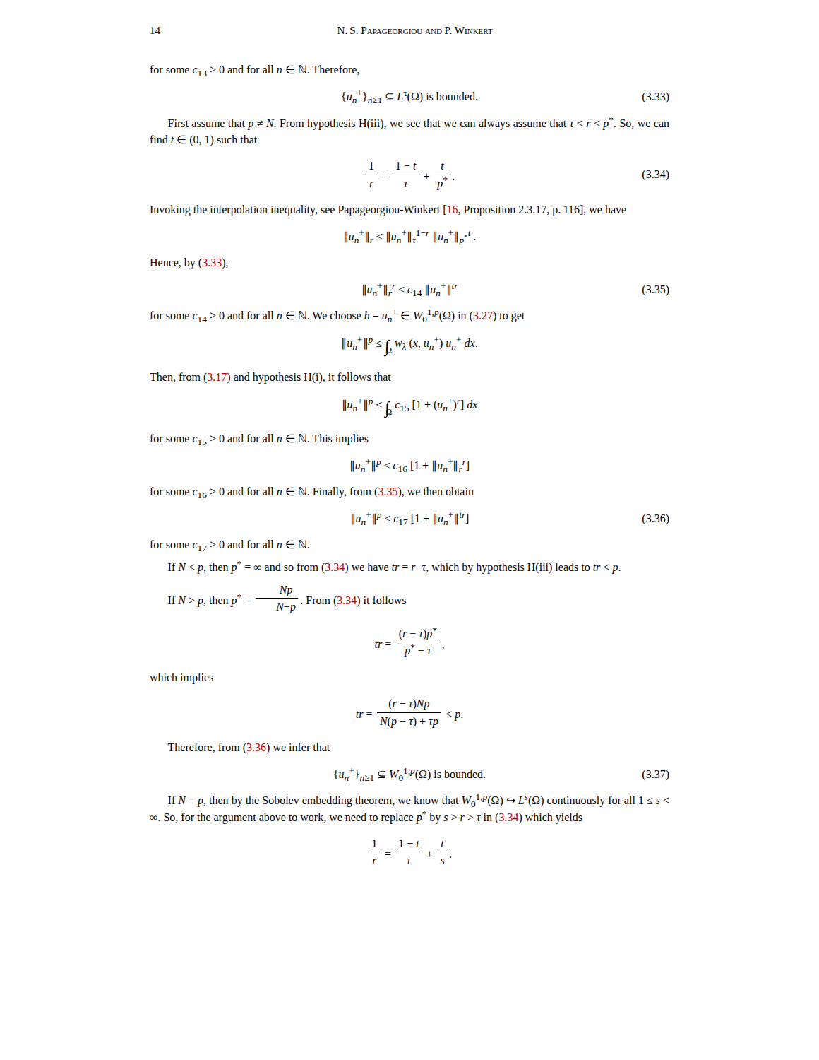14 N. S. Papageorgiou and P. Winkert
for some c13 > 0 and for all n ∈ ℕ. Therefore,
{un+}n≥1 ⊆ Lτ(Ω) is bounded. (3.33)
First assume that p ≠ N. From hypothesis H(iii), we see that we can always assume that τ < r < p*. So, we can find t ∈ (0, 1) such that
1 r = 1 − t τ + tp*. (3.34)
Invoking the interpolation inequality, see Papageorgiou-Winkert [16, Proposition 2.3.17, p. 116], we have
∥un+∥r ≤ ∥un+∥τ1−r ∥un+∥p*t .
Hence, by (3.33),
∥un+∥rr ≤ c14 ∥un+∥tr (3.35)
for some c14 > 0 and for all n ∈ ℕ. We choose h = un+ ∈ W01,p(Ω) in (3.27) to get
∥un+∥p ≤ ∫Ω wλ (x, un+) un+ dx.
Then, from (3.17) and hypothesis H(i), it follows that
∥un+∥p ≤ ∫Ω c15 [1 + (un+)r] dx
for some c15 > 0 and for all n ∈ ℕ. This implies
∥un+∥p ≤ c16 [1 + ∥un+∥rr]
for some c16 > 0 and for all n ∈ ℕ. Finally, from (3.35), we then obtain
∥un+∥p ≤ c17 [1 + ∥un+∥tr] (3.36)
for some c17 > 0 and for all n ∈ ℕ.
If N < p, then p* = ∞ and so from (3.34) we have tr = r−τ, which by hypothesis H(iii) leads to tr < p.
If N > p, then p* = Np N−p. From (3.34) it follows
tr = (r − τ)p*p* − τ,
which implies
tr = (r − τ)Np N(p − τ) + τp < p.
Therefore, from (3.36) we infer that
{un+}n≥1 ⊆ W01,p(Ω) is bounded. (3.37)
If N = p, then by the Sobolev embedding theorem, we know that W01,p(Ω) ↪ Ls(Ω) continuously for all 1 ≤ s < ∞. So, for the argument above to work, we need to replace p* by s > r > τ in (3.34) which yields
1 r = 1 − t τ + ts.